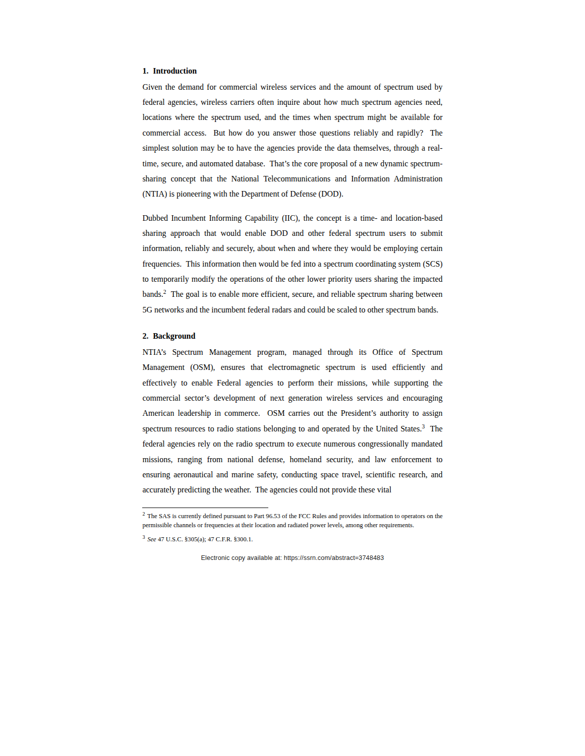1. Introduction
Given the demand for commercial wireless services and the amount of spectrum used by federal agencies, wireless carriers often inquire about how much spectrum agencies need, locations where the spectrum used, and the times when spectrum might be available for commercial access. But how do you answer those questions reliably and rapidly? The simplest solution may be to have the agencies provide the data themselves, through a real-time, secure, and automated database. That’s the core proposal of a new dynamic spectrum-sharing concept that the National Telecommunications and Information Administration (NTIA) is pioneering with the Department of Defense (DOD).
Dubbed Incumbent Informing Capability (IIC), the concept is a time- and location-based sharing approach that would enable DOD and other federal spectrum users to submit information, reliably and securely, about when and where they would be employing certain frequencies. This information then would be fed into a spectrum coordinating system (SCS) to temporarily modify the operations of the other lower priority users sharing the impacted bands.2 The goal is to enable more efficient, secure, and reliable spectrum sharing between 5G networks and the incumbent federal radars and could be scaled to other spectrum bands.
2. Background
NTIA’s Spectrum Management program, managed through its Office of Spectrum Management (OSM), ensures that electromagnetic spectrum is used efficiently and effectively to enable Federal agencies to perform their missions, while supporting the commercial sector’s development of next generation wireless services and encouraging American leadership in commerce. OSM carries out the President’s authority to assign spectrum resources to radio stations belonging to and operated by the United States.3 The federal agencies rely on the radio spectrum to execute numerous congressionally mandated missions, ranging from national defense, homeland security, and law enforcement to ensuring aeronautical and marine safety, conducting space travel, scientific research, and accurately predicting the weather. The agencies could not provide these vital
2 The SAS is currently defined pursuant to Part 96.53 of the FCC Rules and provides information to operators on the permissible channels or frequencies at their location and radiated power levels, among other requirements.
3 See 47 U.S.C. §305(a); 47 C.F.R. §300.1.
Electronic copy available at: https://ssrn.com/abstract=3748483